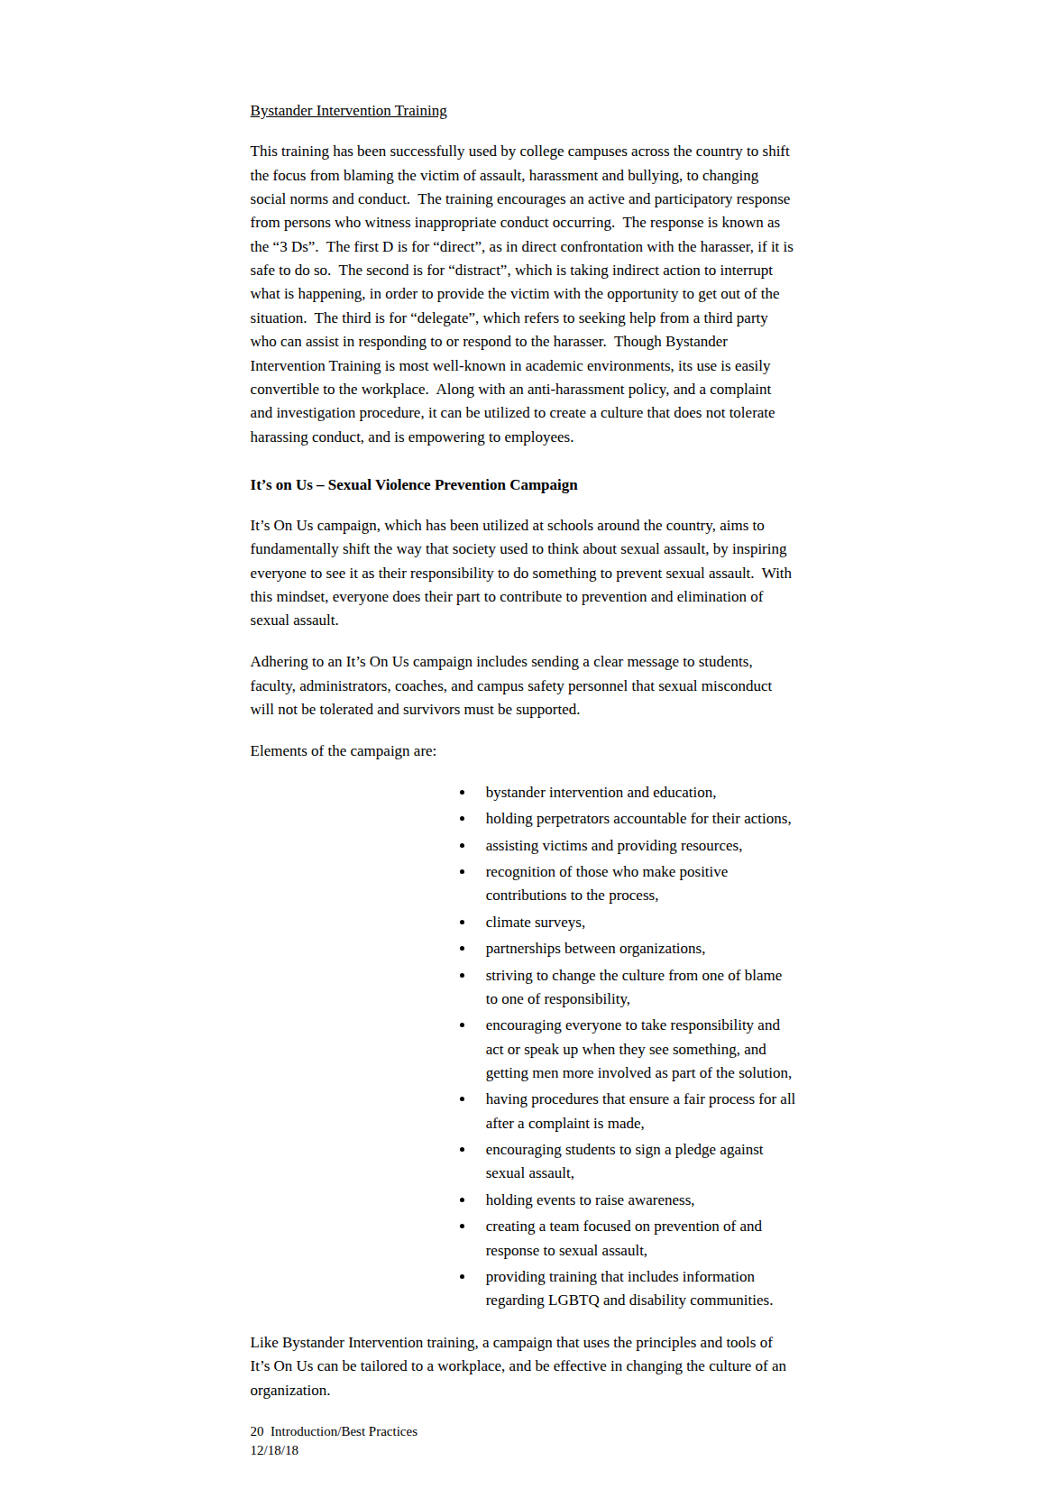Bystander Intervention Training
This training has been successfully used by college campuses across the country to shift the focus from blaming the victim of assault, harassment and bullying, to changing social norms and conduct. The training encourages an active and participatory response from persons who witness inappropriate conduct occurring. The response is known as the “3 Ds”. The first D is for “direct”, as in direct confrontation with the harasser, if it is safe to do so. The second is for “distract”, which is taking indirect action to interrupt what is happening, in order to provide the victim with the opportunity to get out of the situation. The third is for “delegate”, which refers to seeking help from a third party who can assist in responding to or respond to the harasser. Though Bystander Intervention Training is most well-known in academic environments, its use is easily convertible to the workplace. Along with an anti-harassment policy, and a complaint and investigation procedure, it can be utilized to create a culture that does not tolerate harassing conduct, and is empowering to employees.
It’s on Us – Sexual Violence Prevention Campaign
It’s On Us campaign, which has been utilized at schools around the country, aims to fundamentally shift the way that society used to think about sexual assault, by inspiring everyone to see it as their responsibility to do something to prevent sexual assault. With this mindset, everyone does their part to contribute to prevention and elimination of sexual assault.
Adhering to an It’s On Us campaign includes sending a clear message to students, faculty, administrators, coaches, and campus safety personnel that sexual misconduct will not be tolerated and survivors must be supported.
Elements of the campaign are:
bystander intervention and education,
holding perpetrators accountable for their actions,
assisting victims and providing resources,
recognition of those who make positive contributions to the process,
climate surveys,
partnerships between organizations,
striving to change the culture from one of blame to one of responsibility,
encouraging everyone to take responsibility and act or speak up when they see something, and getting men more involved as part of the solution,
having procedures that ensure a fair process for all after a complaint is made,
encouraging students to sign a pledge against sexual assault,
holding events to raise awareness,
creating a team focused on prevention of and response to sexual assault,
providing training that includes information regarding LGBTQ and disability communities.
Like Bystander Intervention training, a campaign that uses the principles and tools of It’s On Us can be tailored to a workplace, and be effective in changing the culture of an organization.
20 Introduction/Best Practices 12/18/18